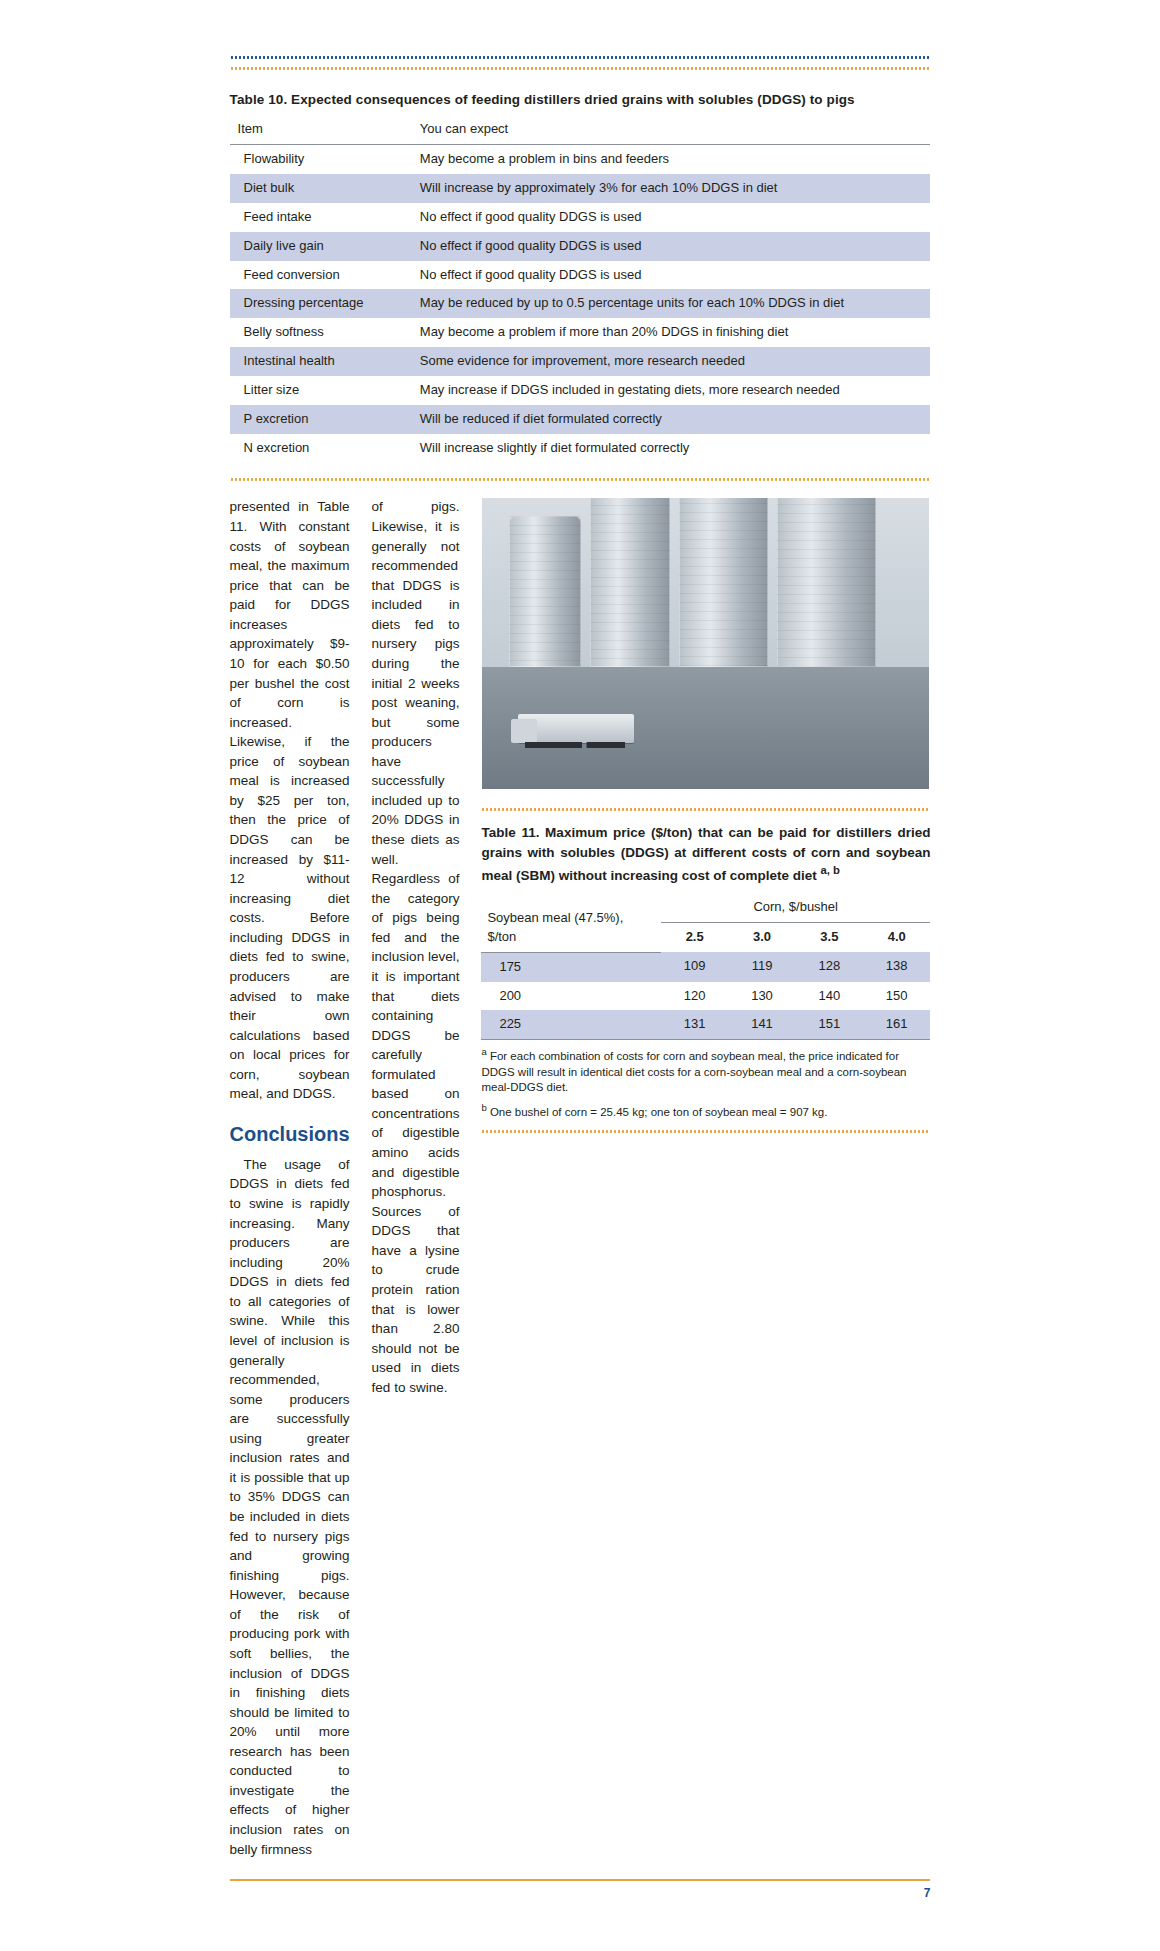Table 10. Expected consequences of feeding distillers dried grains with solubles (DDGS) to pigs
| Item | You can expect |
| --- | --- |
| Flowability | May become a problem in bins and feeders |
| Diet bulk | Will increase by approximately 3% for each 10% DDGS in diet |
| Feed intake | No effect if good quality DDGS is used |
| Daily live gain | No effect if good quality DDGS is used |
| Feed conversion | No effect if good quality DDGS is used |
| Dressing percentage | May be reduced by up to 0.5 percentage units for each 10% DDGS in diet |
| Belly softness | May become a problem if more than 20% DDGS in finishing diet |
| Intestinal health | Some evidence for improvement, more research needed |
| Litter size | May increase if DDGS included in gestating diets, more research needed |
| P excretion | Will be reduced if diet formulated correctly |
| N excretion | Will increase slightly if diet formulated correctly |
presented in Table 11. With constant costs of soybean meal, the maximum price that can be paid for DDGS increases approximately $9-10 for each $0.50 per bushel the cost of corn is increased. Likewise, if the price of soybean meal is increased by $25 per ton, then the price of DDGS can be increased by $11-12 without increasing diet costs. Before including DDGS in diets fed to swine, producers are advised to make their own calculations based on local prices for corn, soybean meal, and DDGS.
Conclusions
The usage of DDGS in diets fed to swine is rapidly increasing. Many producers are including 20% DDGS in diets fed to all categories of swine. While this level of inclusion is generally recommended, some producers are successfully using greater inclusion rates and it is possible that up to 35% DDGS can be included in diets fed to nursery pigs and growing finishing pigs. However, because of the risk of producing pork with soft bellies, the inclusion of DDGS in finishing diets should be limited to 20% until more research has been conducted to investigate the effects of higher inclusion rates on belly firmness
of pigs. Likewise, it is generally not recommended that DDGS is included in diets fed to nursery pigs during the initial 2 weeks post weaning, but some producers have successfully included up to 20% DDGS in these diets as well. Regardless of the category of pigs being fed and the inclusion level, it is important that diets containing DDGS be carefully formulated based on concentrations of digestible amino acids and digestible phosphorus. Sources of DDGS that have a lysine to crude protein ration that is lower than 2.80 should not be used in diets fed to swine.
Table 11. Maximum price ($/ton) that can be paid for distillers dried grains with solubles (DDGS) at different costs of corn and soybean meal (SBM) without increasing cost of complete diet a, b
| Soybean meal (47.5%), $/ton | Corn, $/bushel |
| --- | --- |
| 2.5 | 3.0 | 3.5 | 4.0 |
| 175 | 109 | 119 | 128 | 138 |
| 200 | 120 | 130 | 140 | 150 |
| 225 | 131 | 141 | 151 | 161 |
a For each combination of costs for corn and soybean meal, the price indicated for DDGS will result in identical diet costs for a corn-soybean meal and a corn-soybean meal-DDGS diet.
b One bushel of corn = 25.45 kg; one ton of soybean meal = 907 kg.
7